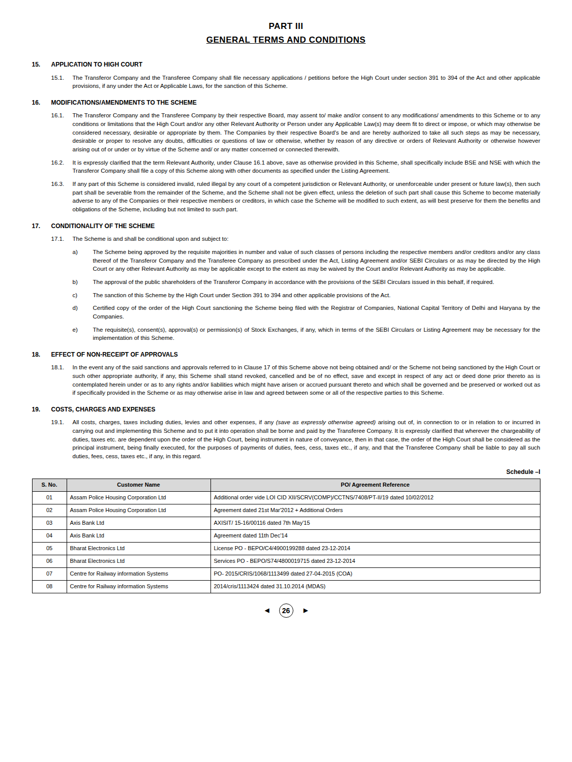PART III
GENERAL TERMS AND CONDITIONS
15.
APPLICATION TO HIGH COURT
15.1.
The Transferor Company and the Transferee Company shall file necessary applications / petitions before the High Court under section 391 to 394 of the Act and other applicable provisions, if any under the Act or Applicable Laws, for the sanction of this Scheme.
16.
MODIFICATIONS/AMENDMENTS TO THE SCHEME
16.1.
The Transferor Company and the Transferee Company by their respective Board, may assent to/ make and/or consent to any modifications/ amendments to this Scheme or to any conditions or limitations that the High Court and/or any other Relevant Authority or Person under any Applicable Law(s) may deem fit to direct or impose, or which may otherwise be considered necessary, desirable or appropriate by them. The Companies by their respective Board's be and are hereby authorized to take all such steps as may be necessary, desirable or proper to resolve any doubts, difficulties or questions of law or otherwise, whether by reason of any directive or orders of Relevant Authority or otherwise however arising out of or under or by virtue of the Scheme and/ or any matter concerned or connected therewith.
16.2.
It is expressly clarified that the term Relevant Authority, under Clause 16.1 above, save as otherwise provided in this Scheme, shall specifically include BSE and NSE with which the Transferor Company shall file a copy of this Scheme along with other documents as specified under the Listing Agreement.
16.3.
If any part of this Scheme is considered invalid, ruled illegal by any court of a competent jurisdiction or Relevant Authority, or unenforceable under present or future law(s), then such part shall be severable from the remainder of the Scheme, and the Scheme shall not be given effect, unless the deletion of such part shall cause this Scheme to become materially adverse to any of the Companies or their respective members or creditors, in which case the Scheme will be modified to such extent, as will best preserve for them the benefits and obligations of the Scheme, including but not limited to such part.
17.
CONDITIONALITY OF THE SCHEME
17.1.
The Scheme is and shall be conditional upon and subject to:
a)
The Scheme being approved by the requisite majorities in number and value of such classes of persons including the respective members and/or creditors and/or any class thereof of the Transferor Company and the Transferee Company as prescribed under the Act, Listing Agreement and/or SEBI Circulars or as may be directed by the High Court or any other Relevant Authority as may be applicable except to the extent as may be waived by the Court and/or Relevant Authority as may be applicable.
b)
The approval of the public shareholders of the Transferor Company in accordance with the provisions of the SEBI Circulars issued in this behalf, if required.
c)
The sanction of this Scheme by the High Court under Section 391 to 394 and other applicable provisions of the Act.
d)
Certified copy of the order of the High Court sanctioning the Scheme being filed with the Registrar of Companies, National Capital Territory of Delhi and Haryana by the Companies.
e)
The requisite(s), consent(s), approval(s) or permission(s) of Stock Exchanges, if any, which in terms of the SEBI Circulars or Listing Agreement may be necessary for the implementation of this Scheme.
18.
EFFECT OF NON-RECEIPT OF APPROVALS
18.1.
In the event any of the said sanctions and approvals referred to in Clause 17 of this Scheme above not being obtained and/ or the Scheme not being sanctioned by the High Court or such other appropriate authority, if any, this Scheme shall stand revoked, cancelled and be of no effect, save and except in respect of any act or deed done prior thereto as is contemplated herein under or as to any rights and/or liabilities which might have arisen or accrued pursuant thereto and which shall be governed and be preserved or worked out as if specifically provided in the Scheme or as may otherwise arise in law and agreed between some or all of the respective parties to this Scheme.
19.
COSTS, CHARGES AND EXPENSES
19.1.
All costs, charges, taxes including duties, levies and other expenses, if any (save as expressly otherwise agreed) arising out of, in connection to or in relation to or incurred in carrying out and implementing this Scheme and to put it into operation shall be borne and paid by the Transferee Company. It is expressly clarified that wherever the chargeability of duties, taxes etc. are dependent upon the order of the High Court, being instrument in nature of conveyance, then in that case, the order of the High Court shall be considered as the principal instrument, being finally executed, for the purposes of payments of duties, fees, cess, taxes etc., if any, and that the Transferee Company shall be liable to pay all such duties, fees, cess, taxes etc., if any, in this regard.
Schedule –I
| S. No. | Customer Name | PO/ Agreement Reference |
| --- | --- | --- |
| 01 | Assam Police Housing Corporation Ltd | Additional order vide LOI CID XII/SCRV(COMP)/CCTNS/7408/PT-II/19 dated 10/02/2012 |
| 02 | Assam Police Housing Corporation Ltd | Agreement dated 21st Mar'2012 + Additional Orders |
| 03 | Axis Bank Ltd | AXISIT/ 15-16/00116 dated 7th May'15 |
| 04 | Axis Bank Ltd | Agreement dated 11th Dec'14 |
| 05 | Bharat Electronics Ltd | License PO - BEPO/C4/4900199288 dated 23-12-2014 |
| 06 | Bharat Electronics Ltd | Services PO - BEPO/S74/4800019715 dated 23-12-2014 |
| 07 | Centre for Railway information Systems | PO- 2015/CRIS/1068/1113499 dated 27-04-2015 (COA) |
| 08 | Centre for Railway information Systems | 2014/cris/1113424 dated 31.10.2014 (MDAS) |
26